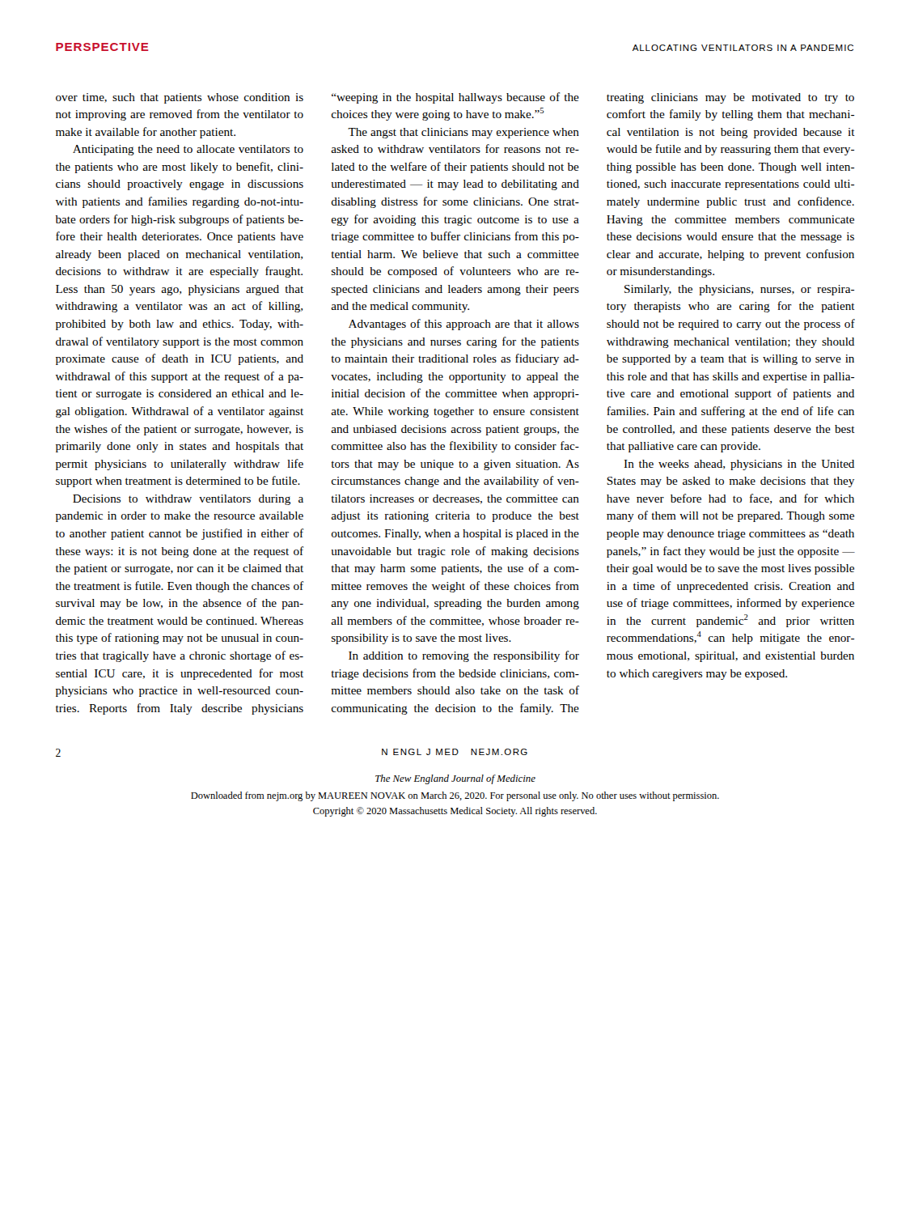Perspective
Allocating Ventilators in a Pandemic
over time, such that patients whose condition is not improving are removed from the ventilator to make it available for another patient.
Anticipating the need to allocate ventilators to the patients who are most likely to benefit, clinicians should proactively engage in discussions with patients and families regarding do-not-intubate orders for high-risk subgroups of patients before their health deteriorates. Once patients have already been placed on mechanical ventilation, decisions to withdraw it are especially fraught. Less than 50 years ago, physicians argued that withdrawing a ventilator was an act of killing, prohibited by both law and ethics. Today, withdrawal of ventilatory support is the most common proximate cause of death in ICU patients, and withdrawal of this support at the request of a patient or surrogate is considered an ethical and legal obligation. Withdrawal of a ventilator against the wishes of the patient or surrogate, however, is primarily done only in states and hospitals that permit physicians to unilaterally withdraw life support when treatment is determined to be futile.
Decisions to withdraw ventilators during a pandemic in order to make the resource available to another patient cannot be justified in either of these ways: it is not being done at the request of the patient or surrogate, nor can it be claimed that the treatment is futile. Even though the chances of survival may be low, in the absence of the pandemic the treatment would be continued. Whereas this type of rationing may not be unusual in countries that tragically have a chronic shortage of essential ICU care, it is unprecedented for most physicians who practice in well-resourced countries. Reports from Italy describe physicians “weeping in the hospital hallways because of the choices they were going to have to make.”5
The angst that clinicians may experience when asked to withdraw ventilators for reasons not related to the welfare of their patients should not be underestimated — it may lead to debilitating and disabling distress for some clinicians. One strategy for avoiding this tragic outcome is to use a triage committee to buffer clinicians from this potential harm. We believe that such a committee should be composed of volunteers who are respected clinicians and leaders among their peers and the medical community.
Advantages of this approach are that it allows the physicians and nurses caring for the patients to maintain their traditional roles as fiduciary advocates, including the opportunity to appeal the initial decision of the committee when appropriate. While working together to ensure consistent and unbiased decisions across patient groups, the committee also has the flexibility to consider factors that may be unique to a given situation. As circumstances change and the availability of ventilators increases or decreases, the committee can adjust its rationing criteria to produce the best outcomes. Finally, when a hospital is placed in the unavoidable but tragic role of making decisions that may harm some patients, the use of a committee removes the weight of these choices from any one individual, spreading the burden among all members of the committee, whose broader responsibility is to save the most lives.
In addition to removing the responsibility for triage decisions from the bedside clinicians, committee members should also take on the task of communicating the decision to the family. The treating clinicians may be motivated to try to comfort the family by telling them that mechanical ventilation is not being provided because it would be futile and by reassuring them that everything possible has been done. Though well intentioned, such inaccurate representations could ultimately undermine public trust and confidence. Having the committee members communicate these decisions would ensure that the message is clear and accurate, helping to prevent confusion or misunderstandings.
Similarly, the physicians, nurses, or respiratory therapists who are caring for the patient should not be required to carry out the process of withdrawing mechanical ventilation; they should be supported by a team that is willing to serve in this role and that has skills and expertise in palliative care and emotional support of patients and families. Pain and suffering at the end of life can be controlled, and these patients deserve the best that palliative care can provide.
In the weeks ahead, physicians in the United States may be asked to make decisions that they have never before had to face, and for which many of them will not be prepared. Though some people may denounce triage committees as “death panels,” in fact they would be just the opposite — their goal would be to save the most lives possible in a time of unprecedented crisis. Creation and use of triage committees, informed by experience in the current pandemic2 and prior written recommendations,4 can help mitigate the enormous emotional, spiritual, and existential burden to which caregivers may be exposed.
2 n engl j med nejm.org
The New England Journal of Medicine
Downloaded from nejm.org by MAUREEN NOVAK on March 26, 2020. For personal use only. No other uses without permission.
Copyright © 2020 Massachusetts Medical Society. All rights reserved.